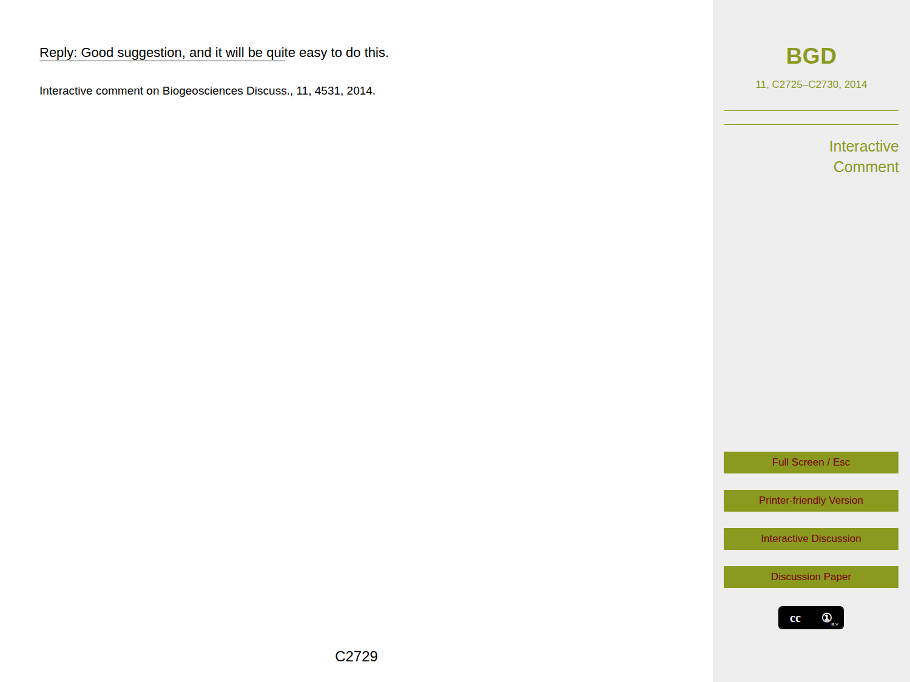Reply: Good suggestion, and it will be quite easy to do this.
Interactive comment on Biogeosciences Discuss., 11, 4531, 2014.
C2729
BGD
11, C2725–C2730, 2014
Interactive
Comment
Full Screen / Esc Printer-friendly Version Interactive Discussion Discussion Paper
cc
①
BY